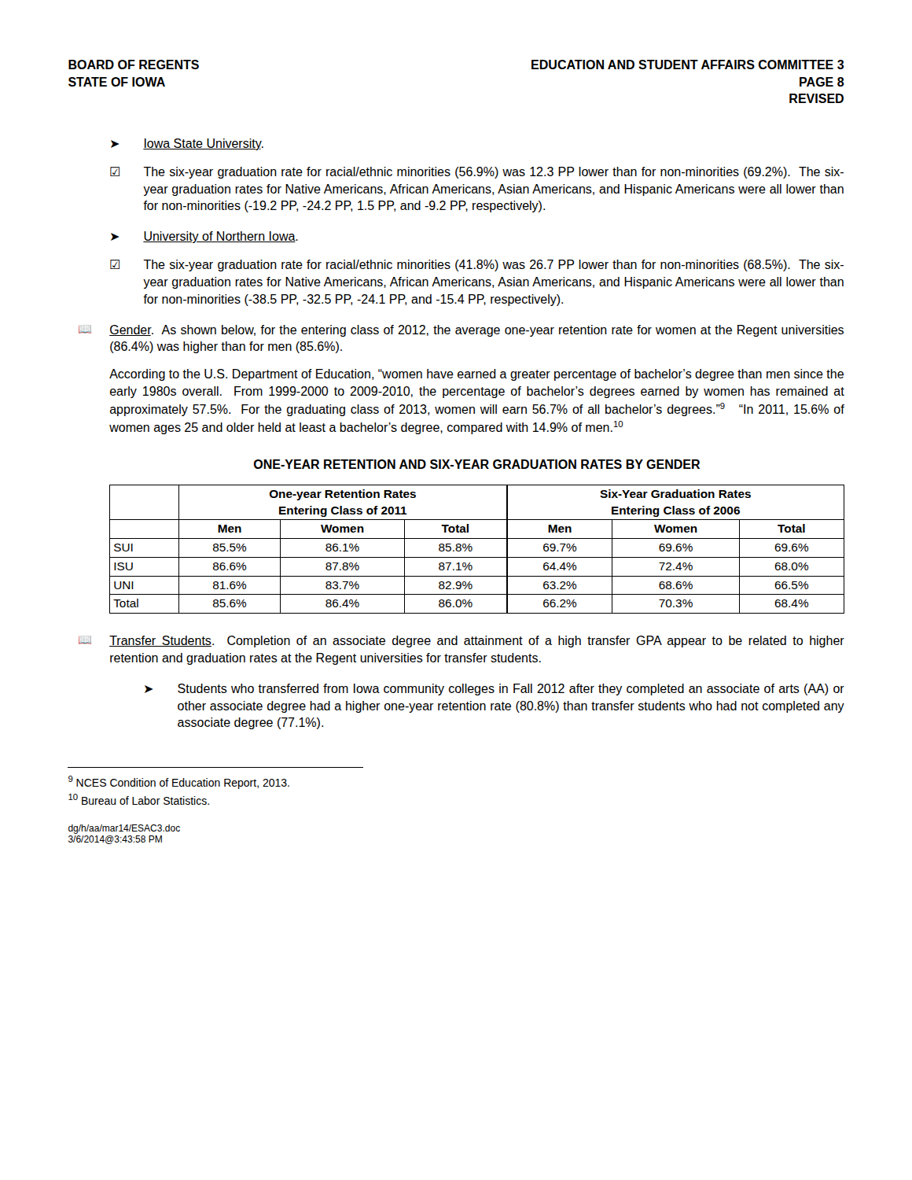BOARD OF REGENTS
STATE OF IOWA
EDUCATION AND STUDENT AFFAIRS COMMITTEE 3
PAGE 8
REVISED
➤ Iowa State University.
☑ The six-year graduation rate for racial/ethnic minorities (56.9%) was 12.3 PP lower than for non-minorities (69.2%). The six-year graduation rates for Native Americans, African Americans, Asian Americans, and Hispanic Americans were all lower than for non-minorities (-19.2 PP, -24.2 PP, 1.5 PP, and -9.2 PP, respectively).
➤ University of Northern Iowa.
☑ The six-year graduation rate for racial/ethnic minorities (41.8%) was 26.7 PP lower than for non-minorities (68.5%). The six-year graduation rates for Native Americans, African Americans, Asian Americans, and Hispanic Americans were all lower than for non-minorities (-38.5 PP, -32.5 PP, -24.1 PP, and -15.4 PP, respectively).
📖 Gender. As shown below, for the entering class of 2012, the average one-year retention rate for women at the Regent universities (86.4%) was higher than for men (85.6%).
According to the U.S. Department of Education, “women have earned a greater percentage of bachelor’s degree than men since the early 1980s overall. From 1999-2000 to 2009-2010, the percentage of bachelor’s degrees earned by women has remained at approximately 57.5%. For the graduating class of 2013, women will earn 56.7% of all bachelor’s degrees.”9 “In 2011, 15.6% of women ages 25 and older held at least a bachelor’s degree, compared with 14.9% of men.10
ONE-YEAR RETENTION AND SIX-YEAR GRADUATION RATES BY GENDER
| | One-year Retention Rates Entering Class of 2011 | Six-Year Graduation Rates Entering Class of 2006 |
| | Men | Women | Total | Men | Women | Total |
| SUI | 85.5% | 86.1% | 85.8% | 69.7% | 69.6% | 69.6% |
| ISU | 86.6% | 87.8% | 87.1% | 64.4% | 72.4% | 68.0% |
| UNI | 81.6% | 83.7% | 82.9% | 63.2% | 68.6% | 66.5% |
| Total | 85.6% | 86.4% | 86.0% | 66.2% | 70.3% | 68.4% |
📖 Transfer Students. Completion of an associate degree and attainment of a high transfer GPA appear to be related to higher retention and graduation rates at the Regent universities for transfer students.
➤ Students who transferred from Iowa community colleges in Fall 2012 after they completed an associate of arts (AA) or other associate degree had a higher one-year retention rate (80.8%) than transfer students who had not completed any associate degree (77.1%).
9 NCES Condition of Education Report, 2013.
10 Bureau of Labor Statistics.
dg/h/aa/mar14/ESAC3.doc
3/6/2014@3:43:58 PM